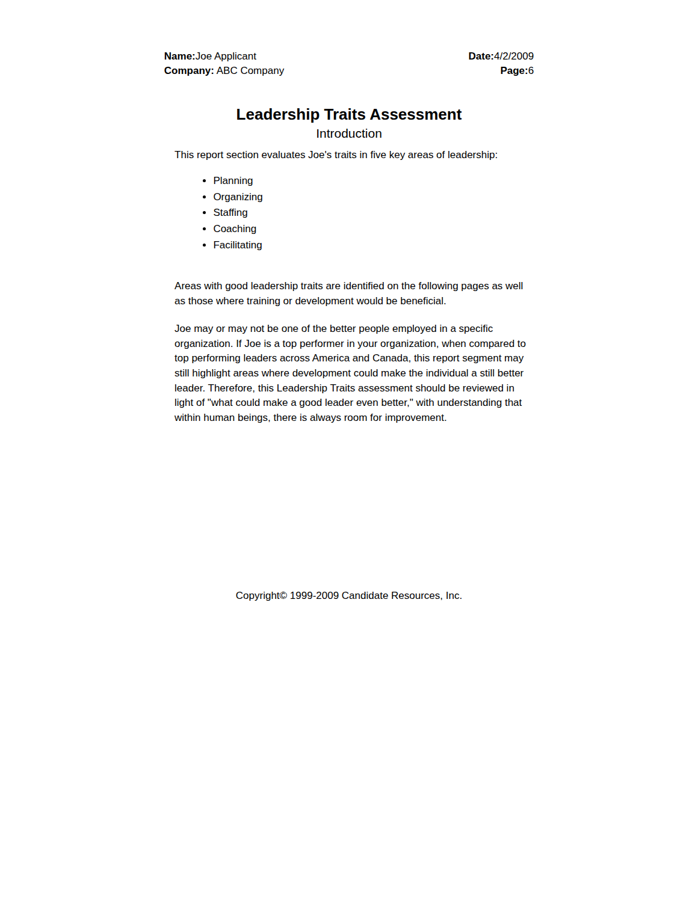| Name: Joe Applicant | Date: 4/2/2009 |
| Company: ABC Company | Page: 6 |
Leadership Traits Assessment
Introduction
This report section evaluates Joe's traits in five key areas of leadership:
Planning
Organizing
Staffing
Coaching
Facilitating
Areas with good leadership traits are identified on the following pages as well as those where training or development would be beneficial.
Joe may or may not be one of the better people employed in a specific organization. If Joe is a top performer in your organization, when compared to top performing leaders across America and Canada, this report segment may still highlight areas where development could make the individual a still better leader. Therefore, this Leadership Traits assessment should be reviewed in light of "what could make a good leader even better," with understanding that within human beings, there is always room for improvement.
Copyright© 1999-2009 Candidate Resources, Inc.